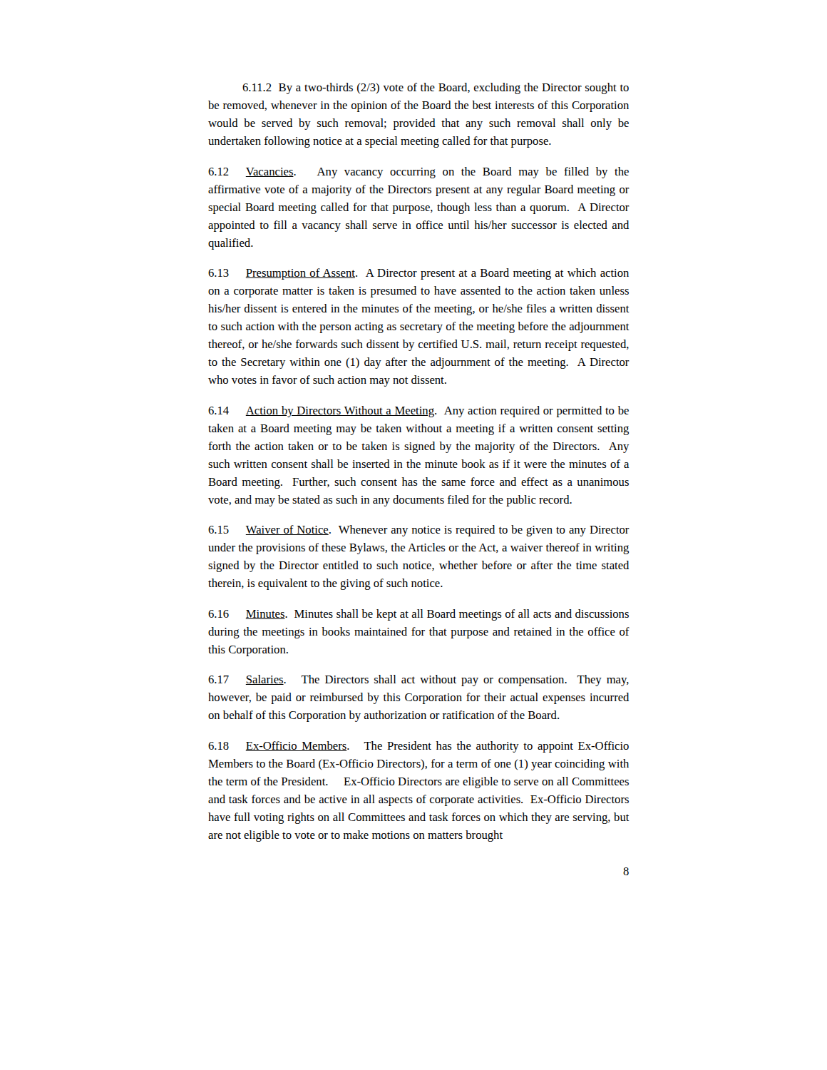6.11.2 By a two-thirds (2/3) vote of the Board, excluding the Director sought to be removed, whenever in the opinion of the Board the best interests of this Corporation would be served by such removal; provided that any such removal shall only be undertaken following notice at a special meeting called for that purpose.
6.12 Vacancies. Any vacancy occurring on the Board may be filled by the affirmative vote of a majority of the Directors present at any regular Board meeting or special Board meeting called for that purpose, though less than a quorum. A Director appointed to fill a vacancy shall serve in office until his/her successor is elected and qualified.
6.13 Presumption of Assent. A Director present at a Board meeting at which action on a corporate matter is taken is presumed to have assented to the action taken unless his/her dissent is entered in the minutes of the meeting, or he/she files a written dissent to such action with the person acting as secretary of the meeting before the adjournment thereof, or he/she forwards such dissent by certified U.S. mail, return receipt requested, to the Secretary within one (1) day after the adjournment of the meeting. A Director who votes in favor of such action may not dissent.
6.14 Action by Directors Without a Meeting. Any action required or permitted to be taken at a Board meeting may be taken without a meeting if a written consent setting forth the action taken or to be taken is signed by the majority of the Directors. Any such written consent shall be inserted in the minute book as if it were the minutes of a Board meeting. Further, such consent has the same force and effect as a unanimous vote, and may be stated as such in any documents filed for the public record.
6.15 Waiver of Notice. Whenever any notice is required to be given to any Director under the provisions of these Bylaws, the Articles or the Act, a waiver thereof in writing signed by the Director entitled to such notice, whether before or after the time stated therein, is equivalent to the giving of such notice.
6.16 Minutes. Minutes shall be kept at all Board meetings of all acts and discussions during the meetings in books maintained for that purpose and retained in the office of this Corporation.
6.17 Salaries. The Directors shall act without pay or compensation. They may, however, be paid or reimbursed by this Corporation for their actual expenses incurred on behalf of this Corporation by authorization or ratification of the Board.
6.18 Ex-Officio Members. The President has the authority to appoint Ex-Officio Members to the Board (Ex-Officio Directors), for a term of one (1) year coinciding with the term of the President. Ex-Officio Directors are eligible to serve on all Committees and task forces and be active in all aspects of corporate activities. Ex-Officio Directors have full voting rights on all Committees and task forces on which they are serving, but are not eligible to vote or to make motions on matters brought
8